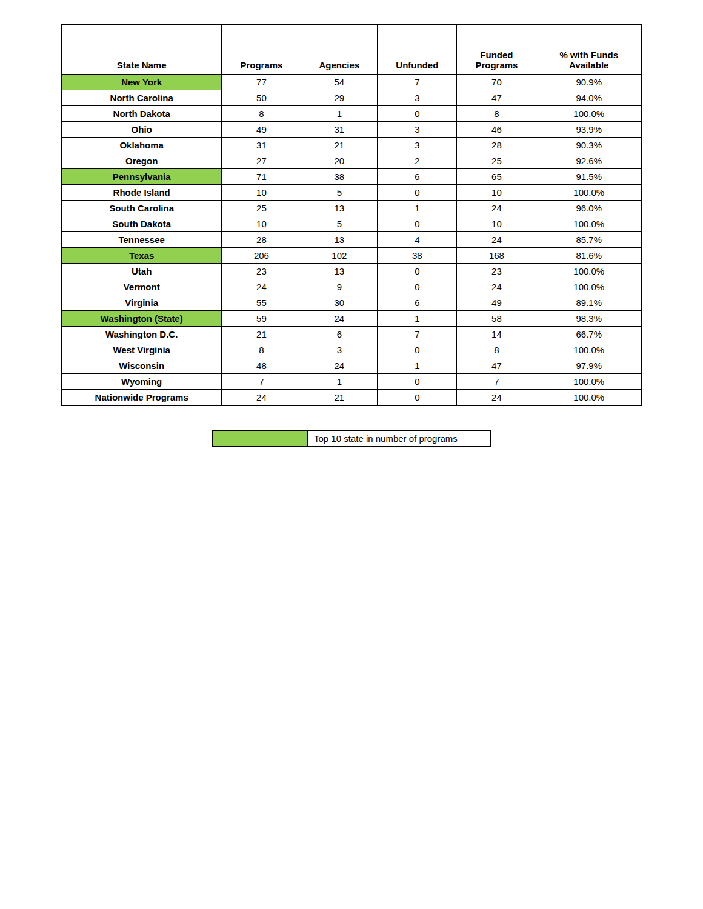| State Name | Programs | Agencies | Unfunded | Funded Programs | % with Funds Available |
| --- | --- | --- | --- | --- | --- |
| New York | 77 | 54 | 7 | 70 | 90.9% |
| North Carolina | 50 | 29 | 3 | 47 | 94.0% |
| North Dakota | 8 | 1 | 0 | 8 | 100.0% |
| Ohio | 49 | 31 | 3 | 46 | 93.9% |
| Oklahoma | 31 | 21 | 3 | 28 | 90.3% |
| Oregon | 27 | 20 | 2 | 25 | 92.6% |
| Pennsylvania | 71 | 38 | 6 | 65 | 91.5% |
| Rhode Island | 10 | 5 | 0 | 10 | 100.0% |
| South Carolina | 25 | 13 | 1 | 24 | 96.0% |
| South Dakota | 10 | 5 | 0 | 10 | 100.0% |
| Tennessee | 28 | 13 | 4 | 24 | 85.7% |
| Texas | 206 | 102 | 38 | 168 | 81.6% |
| Utah | 23 | 13 | 0 | 23 | 100.0% |
| Vermont | 24 | 9 | 0 | 24 | 100.0% |
| Virginia | 55 | 30 | 6 | 49 | 89.1% |
| Washington (State) | 59 | 24 | 1 | 58 | 98.3% |
| Washington D.C. | 21 | 6 | 7 | 14 | 66.7% |
| West Virginia | 8 | 3 | 0 | 8 | 100.0% |
| Wisconsin | 48 | 24 | 1 | 47 | 97.9% |
| Wyoming | 7 | 1 | 0 | 7 | 100.0% |
| Nationwide Programs | 24 | 21 | 0 | 24 | 100.0% |
| | Top 10 state in number of programs |